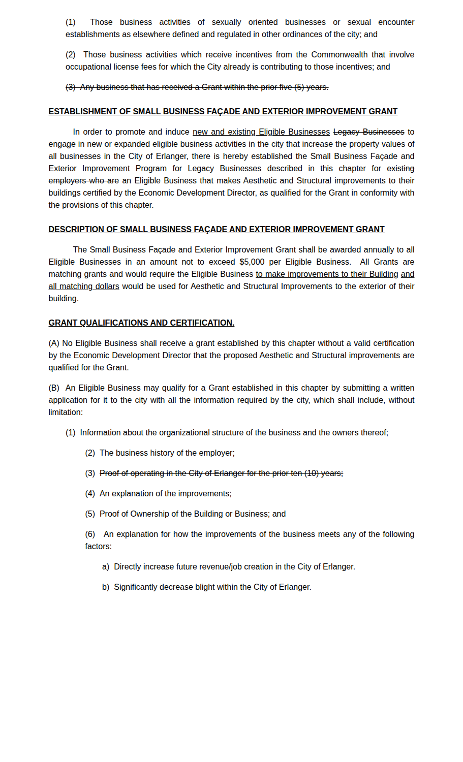(1) Those business activities of sexually oriented businesses or sexual encounter establishments as elsewhere defined and regulated in other ordinances of the city; and
(2) Those business activities which receive incentives from the Commonwealth that involve occupational license fees for which the City already is contributing to those incentives; and
(3) Any business that has received a Grant within the prior five (5) years.
ESTABLISHMENT OF SMALL BUSINESS FAÇADE AND EXTERIOR IMPROVEMENT GRANT
In order to promote and induce new and existing Eligible Businesses Legacy Businesses to engage in new or expanded eligible business activities in the city that increase the property values of all businesses in the City of Erlanger, there is hereby established the Small Business Façade and Exterior Improvement Program for Legacy Businesses described in this chapter for existing employers who are an Eligible Business that makes Aesthetic and Structural improvements to their buildings certified by the Economic Development Director, as qualified for the Grant in conformity with the provisions of this chapter.
DESCRIPTION OF SMALL BUSINESS FAÇADE AND EXTERIOR IMPROVEMENT GRANT
The Small Business Façade and Exterior Improvement Grant shall be awarded annually to all Eligible Businesses in an amount not to exceed $5,000 per Eligible Business. All Grants are matching grants and would require the Eligible Business to make improvements to their Building and all matching dollars would be used for Aesthetic and Structural Improvements to the exterior of their building.
GRANT QUALIFICATIONS AND CERTIFICATION.
(A) No Eligible Business shall receive a grant established by this chapter without a valid certification by the Economic Development Director that the proposed Aesthetic and Structural improvements are qualified for the Grant.
(B) An Eligible Business may qualify for a Grant established in this chapter by submitting a written application for it to the city with all the information required by the city, which shall include, without limitation:
(1) Information about the organizational structure of the business and the owners thereof;
(2) The business history of the employer;
(3) Proof of operating in the City of Erlanger for the prior ten (10) years;
(4) An explanation of the improvements;
(5) Proof of Ownership of the Building or Business; and
(6) An explanation for how the improvements of the business meets any of the following factors:
a) Directly increase future revenue/job creation in the City of Erlanger.
b) Significantly decrease blight within the City of Erlanger.